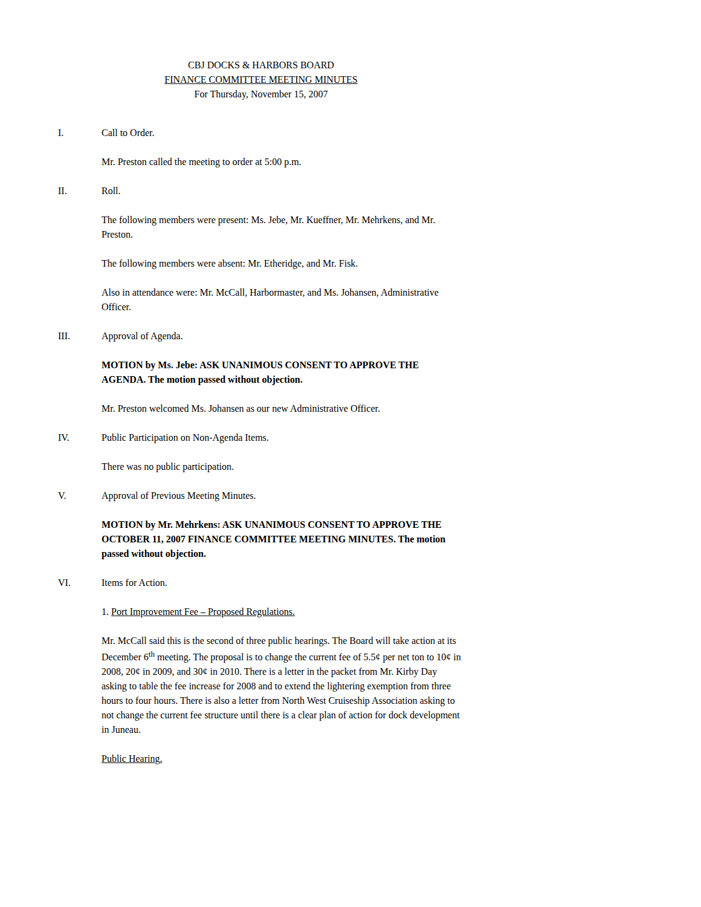CBJ DOCKS & HARBORS BOARD
FINANCE COMMITTEE MEETING MINUTES
For Thursday, November 15, 2007
I.
Call to Order.
Mr. Preston called the meeting to order at 5:00 p.m.
II.
Roll.
The following members were present: Ms. Jebe, Mr. Kueffner, Mr. Mehrkens, and Mr. Preston.
The following members were absent: Mr. Etheridge, and Mr. Fisk.
Also in attendance were: Mr. McCall, Harbormaster, and Ms. Johansen, Administrative Officer.
III.
Approval of Agenda.
MOTION by Ms. Jebe: ASK UNANIMOUS CONSENT TO APPROVE THE AGENDA. The motion passed without objection.
Mr. Preston welcomed Ms. Johansen as our new Administrative Officer.
IV.
Public Participation on Non-Agenda Items.
There was no public participation.
V.
Approval of Previous Meeting Minutes.
MOTION by Mr. Mehrkens: ASK UNANIMOUS CONSENT TO APPROVE THE OCTOBER 11, 2007 FINANCE COMMITTEE MEETING MINUTES. The motion passed without objection.
VI.
Items for Action.
1. Port Improvement Fee – Proposed Regulations.
Mr. McCall said this is the second of three public hearings. The Board will take action at its December 6th meeting. The proposal is to change the current fee of 5.5¢ per net ton to 10¢ in 2008, 20¢ in 2009, and 30¢ in 2010. There is a letter in the packet from Mr. Kirby Day asking to table the fee increase for 2008 and to extend the lightering exemption from three hours to four hours. There is also a letter from North West Cruiseship Association asking to not change the current fee structure until there is a clear plan of action for dock development in Juneau.
Public Hearing.